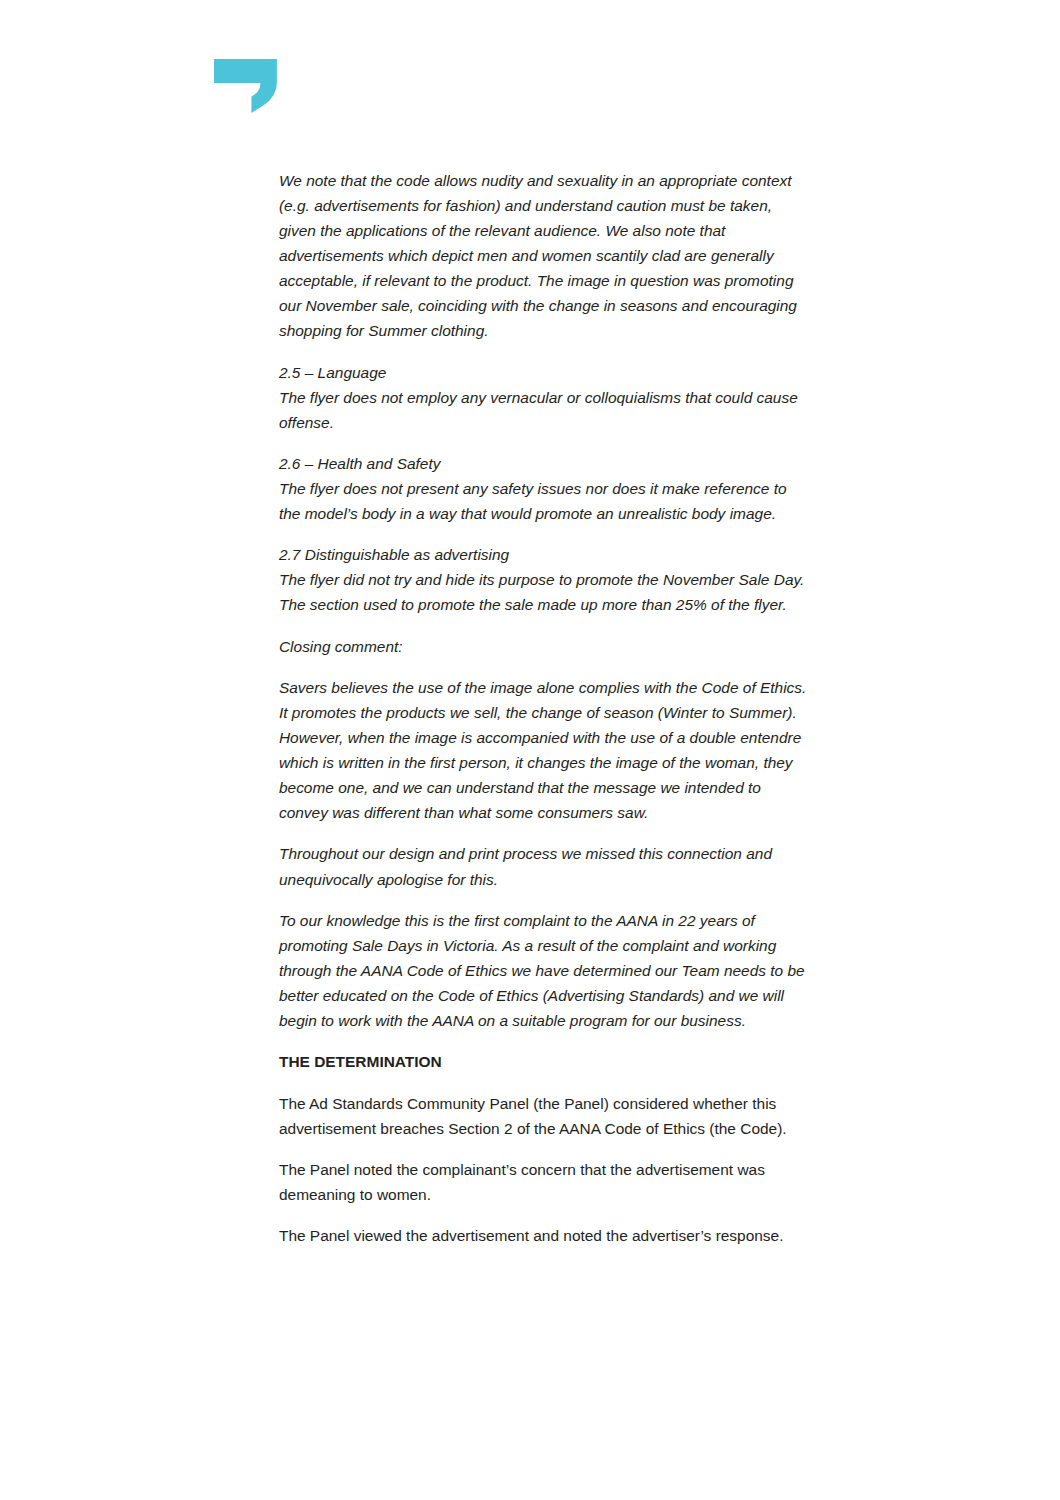Logo
We note that the code allows nudity and sexuality in an appropriate context (e.g. advertisements for fashion) and understand caution must be taken, given the applications of the relevant audience. We also note that advertisements which depict men and women scantily clad are generally acceptable, if relevant to the product. The image in question was promoting our November sale, coinciding with the change in seasons and encouraging shopping for Summer clothing.
2.5 – Language
The flyer does not employ any vernacular or colloquialisms that could cause offense.
2.6 – Health and Safety
The flyer does not present any safety issues nor does it make reference to the model’s body in a way that would promote an unrealistic body image.
2.7 Distinguishable as advertising
The flyer did not try and hide its purpose to promote the November Sale Day. The section used to promote the sale made up more than 25% of the flyer.
Closing comment:
Savers believes the use of the image alone complies with the Code of Ethics. It promotes the products we sell, the change of season (Winter to Summer). However, when the image is accompanied with the use of a double entendre which is written in the first person, it changes the image of the woman, they become one, and we can understand that the message we intended to convey was different than what some consumers saw.
Throughout our design and print process we missed this connection and unequivocally apologise for this.
To our knowledge this is the first complaint to the AANA in 22 years of promoting Sale Days in Victoria. As a result of the complaint and working through the AANA Code of Ethics we have determined our Team needs to be better educated on the Code of Ethics (Advertising Standards) and we will begin to work with the AANA on a suitable program for our business.
The Determination
The Ad Standards Community Panel (the Panel) considered whether this advertisement breaches Section 2 of the AANA Code of Ethics (the Code).
The Panel noted the complainant’s concern that the advertisement was demeaning to women.
The Panel viewed the advertisement and noted the advertiser’s response.